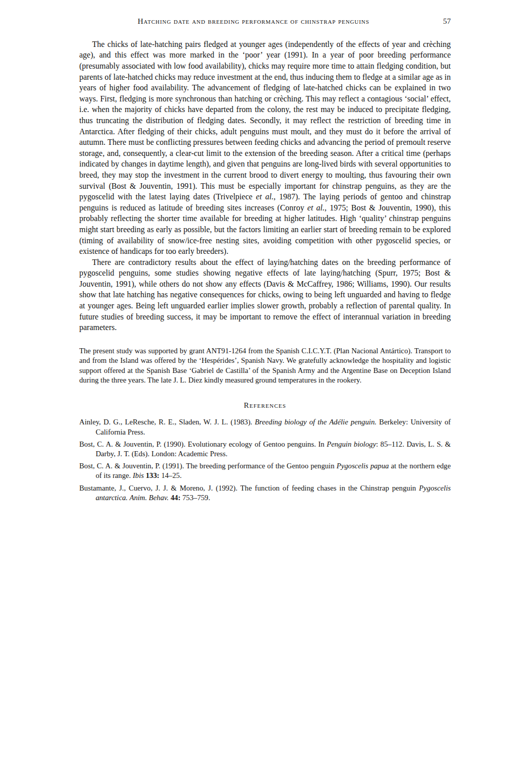Hatching date and breeding performance of chinstrap penguins 57
The chicks of late-hatching pairs fledged at younger ages (independently of the effects of year and crèching age), and this effect was more marked in the ‘poor’ year (1991). In a year of poor breeding performance (presumably associated with low food availability), chicks may require more time to attain fledging condition, but parents of late-hatched chicks may reduce investment at the end, thus inducing them to fledge at a similar age as in years of higher food availability. The advancement of fledging of late-hatched chicks can be explained in two ways. First, fledging is more synchronous than hatching or crèching. This may reflect a contagious ‘social’ effect, i.e. when the majority of chicks have departed from the colony, the rest may be induced to precipitate fledging, thus truncating the distribution of fledging dates. Secondly, it may reflect the restriction of breeding time in Antarctica. After fledging of their chicks, adult penguins must moult, and they must do it before the arrival of autumn. There must be conflicting pressures between feeding chicks and advancing the period of premoult reserve storage, and, consequently, a clear-cut limit to the extension of the breeding season. After a critical time (perhaps indicated by changes in daytime length), and given that penguins are long-lived birds with several opportunities to breed, they may stop the investment in the current brood to divert energy to moulting, thus favouring their own survival (Bost & Jouventin, 1991). This must be especially important for chinstrap penguins, as they are the pygoscelid with the latest laying dates (Trivelpiece et al., 1987). The laying periods of gentoo and chinstrap penguins is reduced as latitude of breeding sites increases (Conroy et al., 1975; Bost & Jouventin, 1990), this probably reflecting the shorter time available for breeding at higher latitudes. High ‘quality’ chinstrap penguins might start breeding as early as possible, but the factors limiting an earlier start of breeding remain to be explored (timing of availability of snow/ice-free nesting sites, avoiding competition with other pygoscelid species, or existence of handicaps for too early breeders).
There are contradictory results about the effect of laying/hatching dates on the breeding performance of pygoscelid penguins, some studies showing negative effects of late laying/hatching (Spurr, 1975; Bost & Jouventin, 1991), while others do not show any effects (Davis & McCaffrey, 1986; Williams, 1990). Our results show that late hatching has negative consequences for chicks, owing to being left unguarded and having to fledge at younger ages. Being left unguarded earlier implies slower growth, probably a reflection of parental quality. In future studies of breeding success, it may be important to remove the effect of interannual variation in breeding parameters.
The present study was supported by grant ANT91-1264 from the Spanish C.I.C.Y.T. (Plan Nacional Antártico). Transport to and from the Island was offered by the ‘Hespérides’, Spanish Navy. We gratefully acknowledge the hospitality and logistic support offered at the Spanish Base ‘Gabriel de Castilla’ of the Spanish Army and the Argentine Base on Deception Island during the three years. The late J. L. Diez kindly measured ground temperatures in the rookery.
References
Ainley, D. G., LeResche, R. E., Sladen, W. J. L. (1983). Breeding biology of the Adélie penguin. Berkeley: University of California Press.
Bost, C. A. & Jouventin, P. (1990). Evolutionary ecology of Gentoo penguins. In Penguin biology: 85–112. Davis, L. S. & Darby, J. T. (Eds). London: Academic Press.
Bost, C. A. & Jouventin, P. (1991). The breeding performance of the Gentoo penguin Pygoscelis papua at the northern edge of its range. Ibis 133: 14–25.
Bustamante, J., Cuervo, J. J. & Moreno, J. (1992). The function of feeding chases in the Chinstrap penguin Pygoscelis antarctica. Anim. Behav. 44: 753–759.